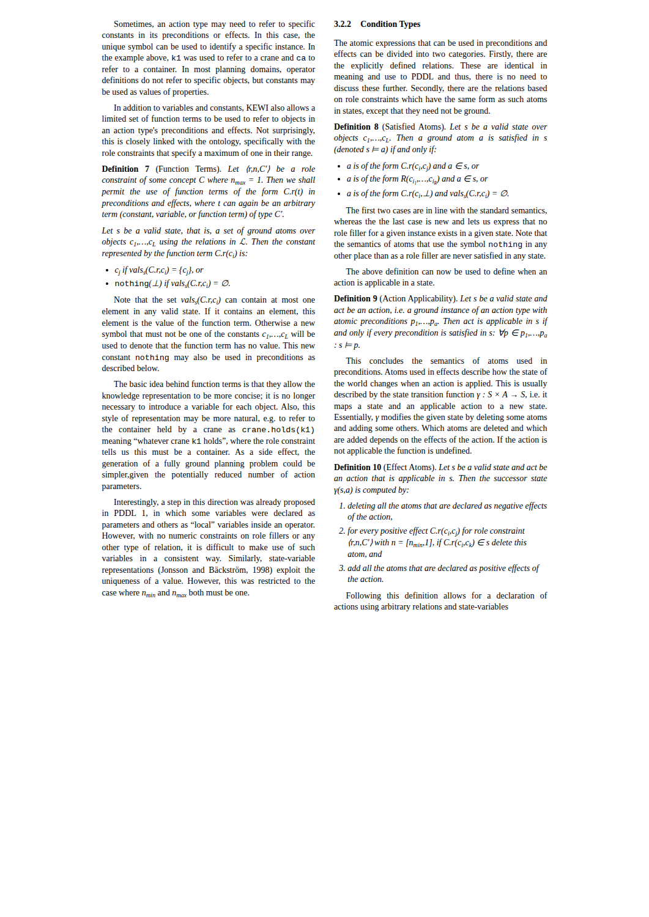Sometimes, an action type may need to refer to specific constants in its preconditions or effects. In this case, the unique symbol can be used to identify a specific instance. In the example above, k1 was used to refer to a crane and ca to refer to a container. In most planning domains, operator definitions do not refer to specific objects, but constants may be used as values of properties.
In addition to variables and constants, KEWI also allows a limited set of function terms to be used to refer to objects in an action type's preconditions and effects. Not surprisingly, this is closely linked with the ontology, specifically with the role constraints that specify a maximum of one in their range.
Definition 7 (Function Terms). Let ⟨r,n,C′⟩ be a role constraint of some concept C where nmax = 1. Then we shall permit the use of function terms of the form C.r(t) in preconditions and effects, where t can again be an arbitrary term (constant, variable, or function term) of type C′.
Let s be a valid state, that is, a set of ground atoms over objects c1,…,cL using the relations in ℒ. Then the constant represented by the function term C.r(ci) is:
cj if valss(C.r,ci) = {cj}, or
nothing(⊥) if valss(C.r,ci) = ∅.
Note that the set valss(C.r,ci) can contain at most one element in any valid state. If it contains an element, this element is the value of the function term. Otherwise a new symbol that must not be one of the constants c1,…,cL will be used to denote that the function term has no value. This new constant nothing may also be used in preconditions as described below.
The basic idea behind function terms is that they allow the knowledge representation to be more concise; it is no longer necessary to introduce a variable for each object. Also, this style of representation may be more natural, e.g. to refer to the container held by a crane as crane.holds(k1) meaning “whatever crane k1 holds”, where the role constraint tells us this must be a container. As a side effect, the generation of a fully ground planning problem could be simpler,given the potentially reduced number of action parameters.
Interestingly, a step in this direction was already proposed in PDDL 1, in which some variables were declared as parameters and others as “local” variables inside an operator. However, with no numeric constraints on role fillers or any other type of relation, it is difficult to make use of such variables in a consistent way. Similarly, state-variable representations (Jonsson and Bäckström, 1998) exploit the uniqueness of a value. However, this was restricted to the case where nmin and nmax both must be one.
3.2.2 Condition Types
The atomic expressions that can be used in preconditions and effects can be divided into two categories. Firstly, there are the explicitly defined relations. These are identical in meaning and use to PDDL and thus, there is no need to discuss these further. Secondly, there are the relations based on role constraints which have the same form as such atoms in states, except that they need not be ground.
Definition 8 (Satisfied Atoms). Let s be a valid state over objects c1,…,cL. Then a ground atom a is satisfied in s (denoted s ⊨ a) if and only if:
a is of the form C.r(ci,cj) and a ∈ s, or
a is of the form R(ci1,…,ciR) and a ∈ s, or
a is of the form C.r(ci,⊥) and valss(C.r,ci) = ∅.
The first two cases are in line with the standard semantics, whereas the the last case is new and lets us express that no role filler for a given instance exists in a given state. Note that the semantics of atoms that use the symbol nothing in any other place than as a role filler are never satisfied in any state.
The above definition can now be used to define when an action is applicable in a state.
Definition 9 (Action Applicability). Let s be a valid state and act be an action, i.e. a ground instance of an action type with atomic preconditions p1,…,pa. Then act is applicable in s if and only if every precondition is satisfied in s: ∀p ∈ p1,…,pa : s ⊨ p.
This concludes the semantics of atoms used in preconditions. Atoms used in effects describe how the state of the world changes when an action is applied. This is usually described by the state transition function γ : S × A → S, i.e. it maps a state and an applicable action to a new state. Essentially, γ modifies the given state by deleting some atoms and adding some others. Which atoms are deleted and which are added depends on the effects of the action. If the action is not applicable the function is undefined.
Definition 10 (Effect Atoms). Let s be a valid state and act be an action that is applicable in s. Then the successor state γ(s,a) is computed by:
deleting all the atoms that are declared as negative effects of the action,
for every positive effect C.r(ci,cj) for role constraint ⟨r,n,C′⟩ with n = [nmin,1], if C.r(ci,ck) ∈ s delete this atom, and
add all the atoms that are declared as positive effects of the action.
Following this definition allows for a declaration of actions using arbitrary relations and state-variables